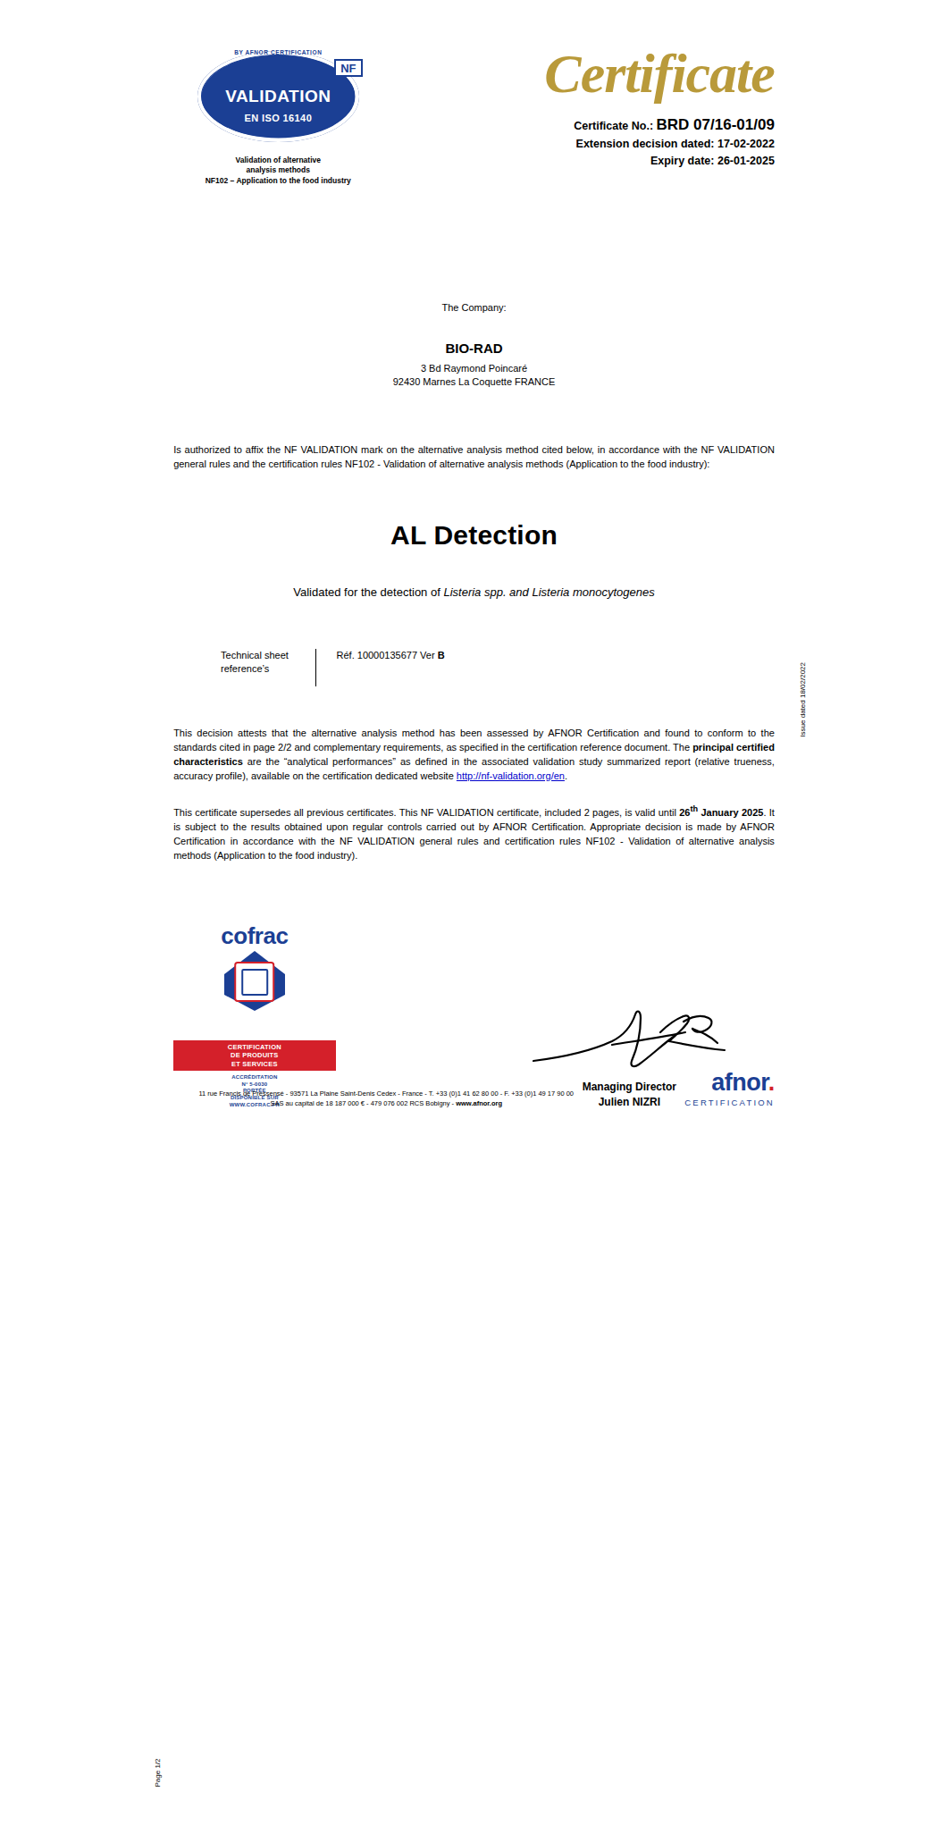BY AFNOR CERTIFICATION
NF
VALIDATION
EN ISO 16140
Validation of alternative
analysis methods
NF102 – Application to the food industry
Certificate
Certificate No.: BRD 07/16-01/09
Extension decision dated: 17-02-2022
Expiry date: 26-01-2025
The Company:
BIO-RAD
3 Bd Raymond Poincaré
92430 Marnes La Coquette FRANCE
Is authorized to affix the NF VALIDATION mark on the alternative analysis method cited below, in accordance with the NF VALIDATION general rules and the certification rules NF102 - Validation of alternative analysis methods (Application to the food industry):
AL Detection
Validated for the detection of Listeria spp. and Listeria monocytogenes
Technical sheet
reference’s
Réf. 10000135677 Ver B
This decision attests that the alternative analysis method has been assessed by AFNOR Certification and found to conform to the standards cited in page 2/2 and complementary requirements, as specified in the certification reference document. The principal certified characteristics are the “analytical performances” as defined in the associated validation study summarized report (relative trueness, accuracy profile), available on the certification dedicated website http://nf-validation.org/en.
This certificate supersedes all previous certificates. This NF VALIDATION certificate, included 2 pages, is valid until 26th January 2025. It is subject to the results obtained upon regular controls carried out by AFNOR Certification. Appropriate decision is made by AFNOR Certification in accordance with the NF VALIDATION general rules and certification rules NF102 - Validation of alternative analysis methods (Application to the food industry).
cofrac
CERTIFICATION
DE PRODUITS
ET SERVICES
ACCRÉDITATION
N° 5-0030
PORTÉE
DISPONIBLE SUR
WWW.COFRAC.FR
Managing Director
Julien NIZRI
Issue dated 18/02/2022
Page 1/2
11 rue Francis de Pressensé - 93571 La Plaine Saint-Denis Cedex - France - T. +33 (0)1 41 62 80 00 - F. +33 (0)1 49 17 90 00
SAS au capital de 18 187 000 € - 479 076 002 RCS Bobigny - www.afnor.org
afnor.
CERTIFICATION